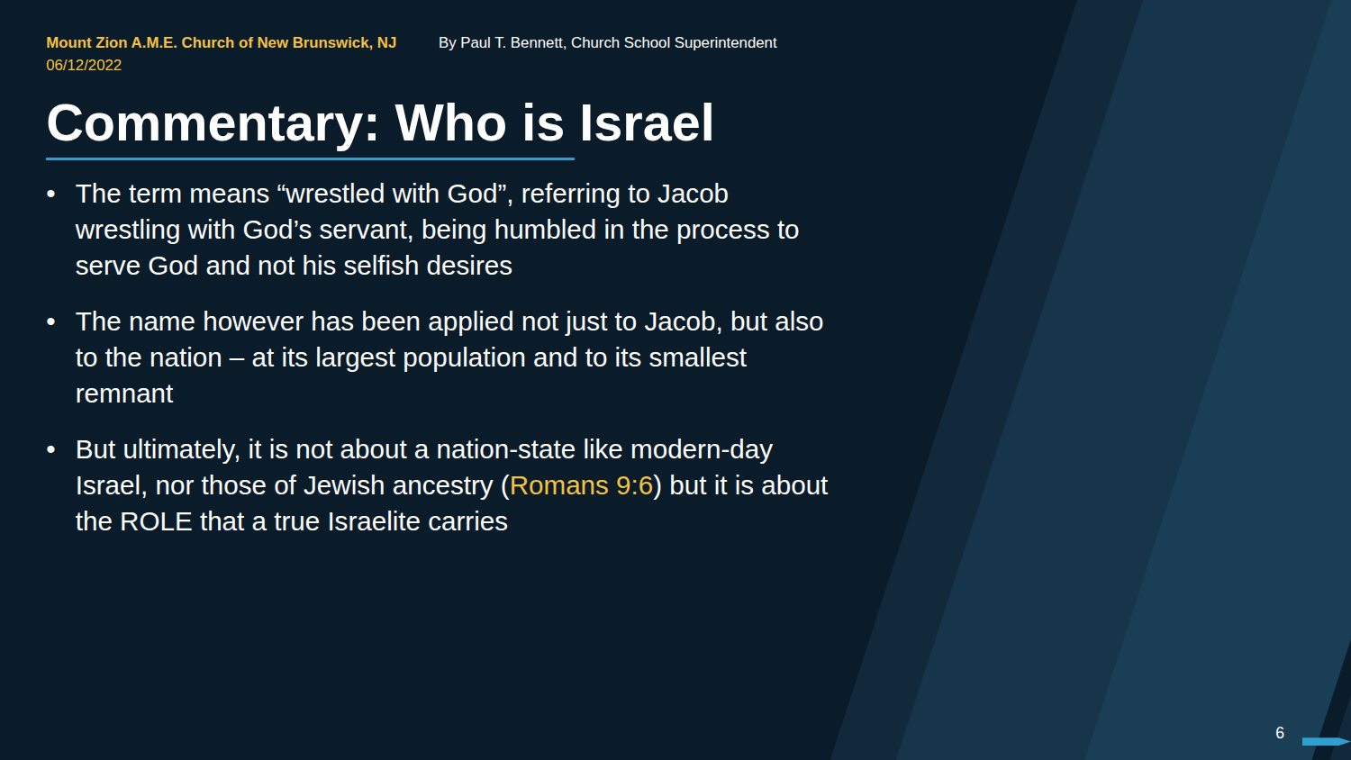Mount Zion A.M.E. Church of New Brunswick, NJ By Paul T. Bennett, Church School Superintendent 06/12/2022
Commentary: Who is Israel
The term means “wrestled with God”, referring to Jacob wrestling with God’s servant, being humbled in the process to serve God and not his selfish desires
The name however has been applied not just to Jacob, but also to the nation – at its largest population and to its smallest remnant
But ultimately, it is not about a nation-state like modern-day Israel, nor those of Jewish ancestry (Romans 9:6) but it is about the ROLE that a true Israelite carries
6